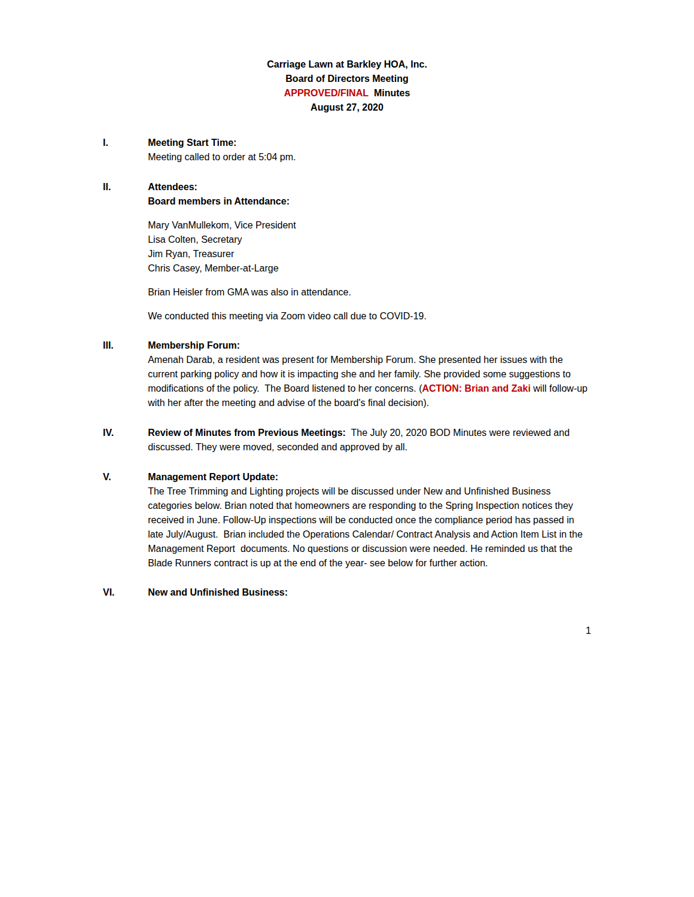Carriage Lawn at Barkley HOA, Inc.
Board of Directors Meeting
APPROVED/FINAL Minutes
August 27, 2020
I.
Meeting Start Time:
Meeting called to order at 5:04 pm.
II.
Attendees:
Board members in Attendance:
Mary VanMullekom, Vice President
Lisa Colten, Secretary
Jim Ryan, Treasurer
Chris Casey, Member-at-Large
Brian Heisler from GMA was also in attendance.
We conducted this meeting via Zoom video call due to COVID-19.
III.
Membership Forum:
Amenah Darab, a resident was present for Membership Forum. She presented her issues with the current parking policy and how it is impacting she and her family. She provided some suggestions to modifications of the policy. The Board listened to her concerns. (ACTION: Brian and Zaki will follow-up with her after the meeting and advise of the board's final decision).
IV.
Review of Minutes from Previous Meetings: The July 20, 2020 BOD Minutes were reviewed and discussed. They were moved, seconded and approved by all.
V.
Management Report Update:
The Tree Trimming and Lighting projects will be discussed under New and Unfinished Business categories below. Brian noted that homeowners are responding to the Spring Inspection notices they received in June. Follow-Up inspections will be conducted once the compliance period has passed in late July/August. Brian included the Operations Calendar/ Contract Analysis and Action Item List in the Management Report documents. No questions or discussion were needed. He reminded us that the Blade Runners contract is up at the end of the year- see below for further action.
VI.
New and Unfinished Business:
1